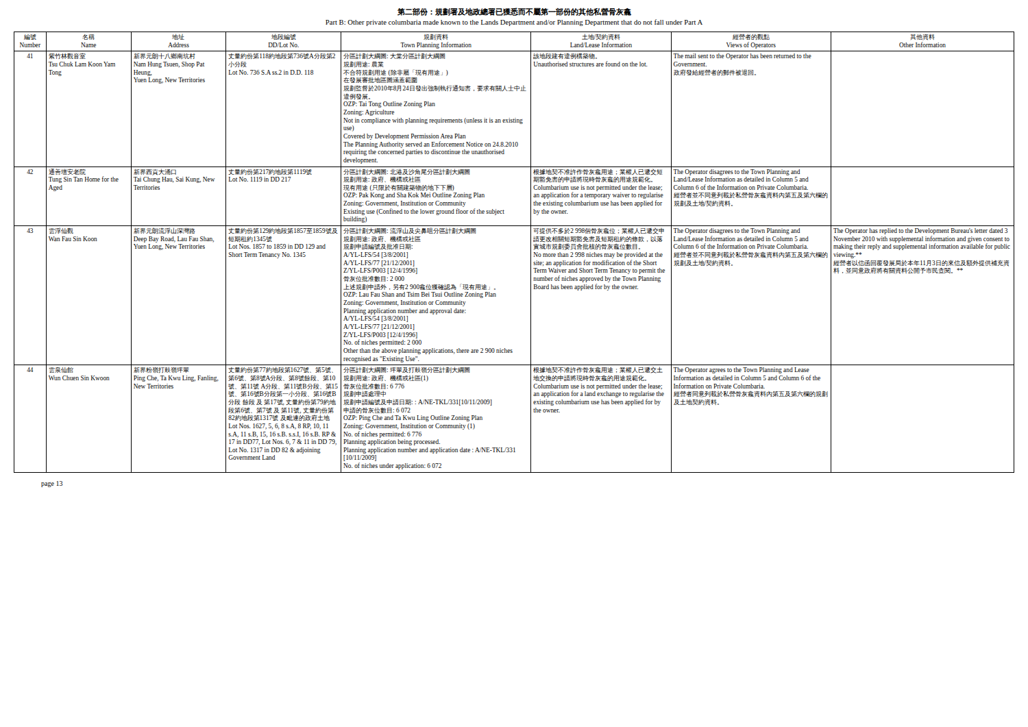第二部份：規劃署及地政總署已獲悉而不屬第一部份的其他私營骨灰龕
Part B: Other private columbaria made known to the Lands Department and/or Planning Department that do not fall under Part A
| 編號 Number | 名稱 Name | 地址 Address | 地段編號 DD/Lot No. | 規劃資料 Town Planning Information | 土地/契約資料 Land/Lease Information | 經營者的觀點 Views of Operators | 其他資料 Other Information |
| --- | --- | --- | --- | --- | --- | --- | --- |
| 41 | 紫竹林觀音室 Tsu Chuk Lam Koon Yam Tong | 新界元朗十八鄉南坑村 Nam Hung Tsuen, Shop Pat Heung, Yuen Long, New Territories | 丈量約份第118約地段第736號A分段第2小分段 Lot No. 736 S.A ss.2 in D.D. 118 | 分區計劃大綱圖: 大棠分區計劃大綱圖 規劃用途: 農業 不合符規劃用途 (除非屬「現有用途」) 在發展審批地區圖涵蓋範圍 規劃監督於2010年8月24日發出強制執行通知書，要求有關人士中止違例發展。 OZP: Tai Tong Outline Zoning Plan Zoning: Agriculture Not in compliance with planning requirements (unless it is an existing use) Covered by Development Permission Area Plan The Planning Authority served an Enforcement Notice on 24.8.2010 requiring the concerned parties to discontinue the unauthorised development. | 該地段建有違例構築物。 Unauthorised structures are found on the lot. | The mail sent to the Operator has been returned to the Government. 政府發給經營者的郵件被退回。 | |
| 42 | 通善壇安老院 Tung Sin Tan Home for the Aged | 新界西貢大涌口 Tai Chung Hau, Sai Kung, New Territories | 丈量約份第217約地段第1119號 Lot No. 1119 in DD 217 | 分區計劃大綱圖: 北港及沙角尾分區計劃大綱圖 規劃用途: 政府、機構或社區 現有用途 (只限於有關建築物的地下下層) OZP: Pak Kong and Sha Kok Mei Outline Zoning Plan Zoning: Government, Institution or Community Existing use (Confined to the lower ground floor of the subject building) | 根據地契不准許作骨灰龕用途；業權人已遞交短期豁免書的申請將現時骨灰龕的用途規範化。 Columbarium use is not permitted under the lease; an application for a temporary waiver to regularise the existing columbarium use has been applied for by the owner. | The Operator disagrees to the Town Planning and Land/Lease Information as detailed in Column 5 and Column 6 of the Information on Private Columbaria. 經營者並不同意列載於私營骨灰龕資料內第五及第六欄的規劃及土地/契約資料。 | |
| 43 | 雲浮仙觀 Wan Fau Sin Koon | 新界元朗流浮山深灣路 Deep Bay Road, Lau Fau Shan, Yuen Long, New Territories | 丈量約份第129約地段第1857至1859號及短期租約1345號 Lot Nos. 1857 to 1859 in DD 129 and Short Term Tenancy No. 1345 | 分區計劃大綱圖: 流浮山及尖鼻咀分區計劃大綱圖 規劃用途: 政府、機構或社區 規劃申請編號及批准日期: A/YL-LFS/54 [3/8/2001] A/YL-LFS/77 [21/12/2001] Z/YL-LFS/P003 [12/4/1996] 骨灰位批准數目: 2 000 上述規劃申請外，另有2 900龕位獲確認為「現有用途」。 OZP: Lau Fau Shan and Tsim Bei Tsui Outline Zoning Plan Zoning: Government, Institution or Community Planning application number and approval date: A/YL-LFS/54 [3/8/2001] A/YL-LFS/77 [21/12/2001] Z/YL-LFS/P003 [12/4/1996] No. of niches permitted: 2 000 Other than the above planning applications, there are 2 900 niches recognised as "Existing Use". | 可提供不多於2 998個骨灰龕位；業權人已遞交申請更改相關短期豁免書及短期租約的條款，以落實城市規劃委員會批核的骨灰龕位數目。 No more than 2 998 niches may be provided at the site; an application for modification of the Short Term Waiver and Short Term Tenancy to permit the number of niches approved by the Town Planning Board has been applied for by the owner. | The Operator disagrees to the Town Planning and Land/Lease Information as detailed in Column 5 and Column 6 of the Information on Private Columbaria. 經營者並不同意列載於私營骨灰龕資料內第五及第六欄的規劃及土地/契約資料。 | The Operator has replied to the Development Bureau's letter dated 3 November 2010 with supplemental information and given consent to making their reply and supplemental information available for public viewing.** 經營者以信函回覆發展局於本年11月3日的來信及額外提供補充資料，並同意政府將有關資料公開予市民查閱。** |
| 44 | 雲泉仙館 Wun Chuen Sin Kwoon | 新界粉嶺打鼓嶺坪輩 Ping Che, Ta Kwu Ling, Fanling, New Territories | 丈量約份第77約地段第1627號、第5號、第6號、第8號A分段、第8號餘段、第10號、第11號 A分段、第11號B分段、第15號、第16號B分段第一小分段、第16號B分段 餘段 及 第17號, 丈量約份第79約地段第6號、第7號 及 第11號, 丈量約份第82約地段第1317號 及毗連的政府土地 Lot Nos. 1627, 5, 6, 8 s.A, 8 RP, 10, 11 s.A, 11 s.B, 15, 16 s.B. s.s.I, 16 s.B. RP & 17 in DD77, Lot Nos. 6, 7 & 11 in DD 79, Lot No. 1317 in DD 82 & adjoining Government Land | 分區計劃大綱圖: 坪輩及打鼓嶺分區計劃大綱圖 規劃用途: 政府、機構或社區(1) 骨灰位批准數目: 6 776 規劃申請處理中 規劃申請編號及申請日期: : A/NE-TKL/331[10/11/2009] 申請的骨灰位數目: 6 072 OZP: Ping Che and Ta Kwu Ling Outline Zoning Plan Zoning: Government, Institution or Community (1) No. of niches permitted: 6 776 Planning application being processed. Planning application number and application date : A/NE-TKL/331 [10/11/2009] No. of niches under application: 6 072 | 根據地契不准許作骨灰龕用途；業權人已遞交土地交換的申請將現時骨灰龕的用途規範化。 Columbarium use is not permitted under the lease; an application for a land exchange to regularise the existing columbarium use has been applied for by the owner. | The Operator agrees to the Town Planning and Lease Information as detailed in Column 5 and Column 6 of the Information on Private Columbaria. 經營者同意列載於私營骨灰龕資料內第五及第六欄的規劃及土地契約資料。 | |
page 13